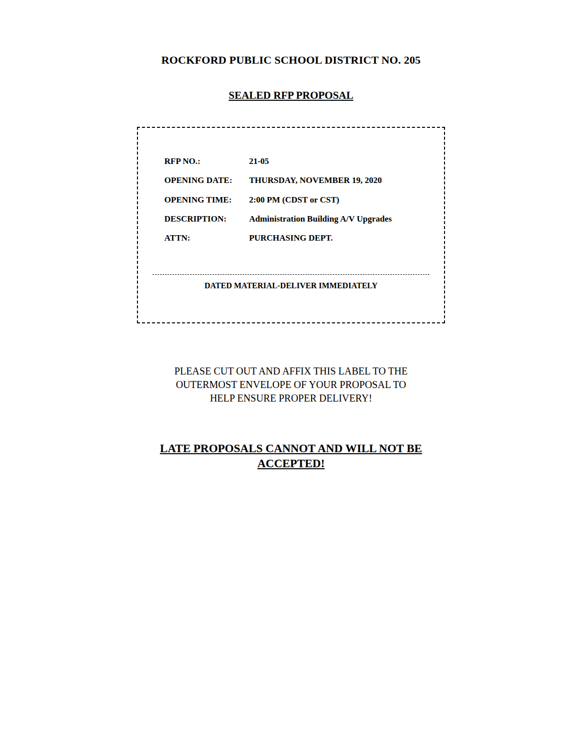ROCKFORD PUBLIC SCHOOL DISTRICT NO. 205
SEALED RFP PROPOSAL
| RFP NO.: | 21-05 |
| OPENING DATE: | THURSDAY, NOVEMBER 19, 2020 |
| OPENING TIME: | 2:00 PM (CDST or CST) |
| DESCRIPTION: | Administration Building A/V Upgrades |
| ATTN: | PURCHASING DEPT. |
DATED MATERIAL-DELIVER IMMEDIATELY
PLEASE CUT OUT AND AFFIX THIS LABEL TO THE OUTERMOST ENVELOPE OF YOUR PROPOSAL TO HELP ENSURE PROPER DELIVERY!
LATE PROPOSALS CANNOT AND WILL NOT BE ACCEPTED!